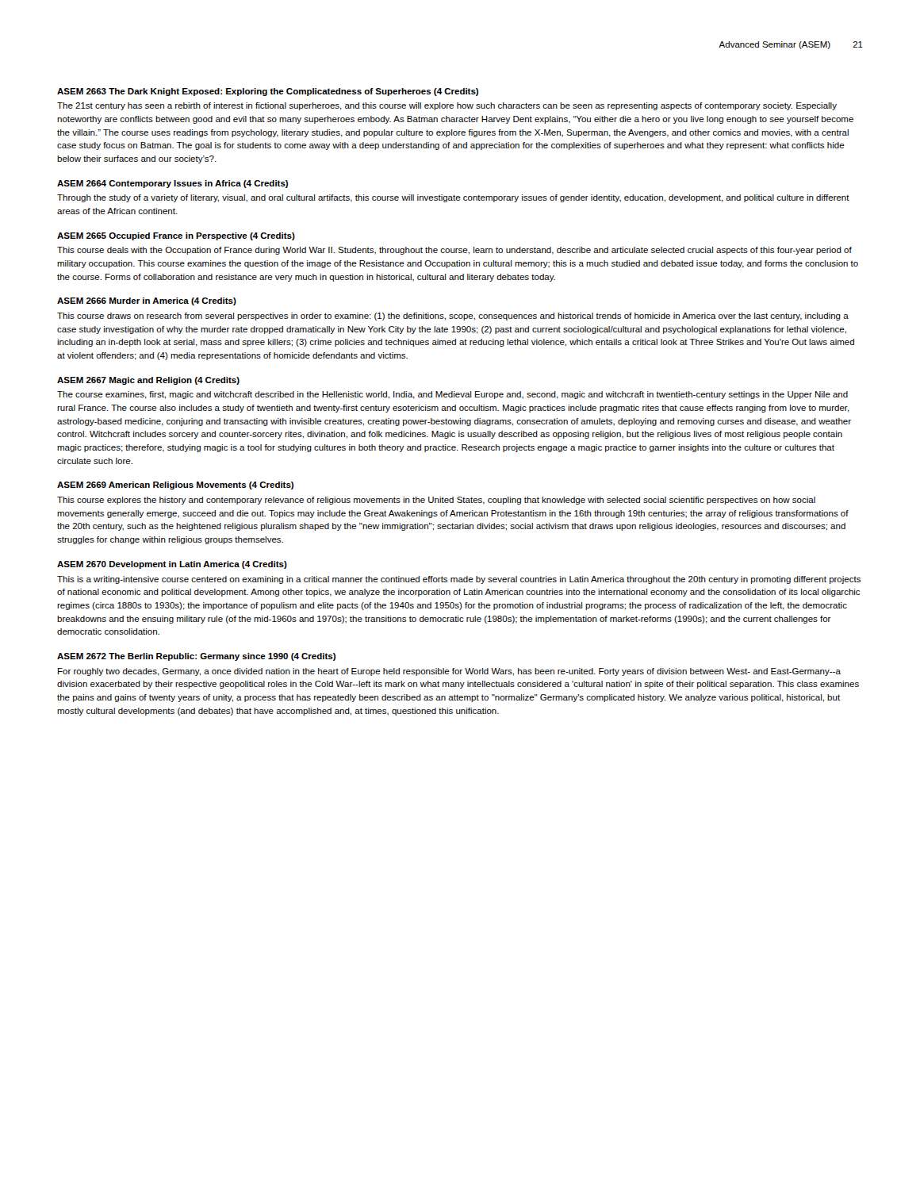Advanced Seminar (ASEM) 21
ASEM 2663 The Dark Knight Exposed: Exploring the Complicatedness of Superheroes (4 Credits)
The 21st century has seen a rebirth of interest in fictional superheroes, and this course will explore how such characters can be seen as representing aspects of contemporary society. Especially noteworthy are conflicts between good and evil that so many superheroes embody. As Batman character Harvey Dent explains, “You either die a hero or you live long enough to see yourself become the villain.” The course uses readings from psychology, literary studies, and popular culture to explore figures from the X-Men, Superman, the Avengers, and other comics and movies, with a central case study focus on Batman. The goal is for students to come away with a deep understanding of and appreciation for the complexities of superheroes and what they represent: what conflicts hide below their surfaces and our society’s?.
ASEM 2664 Contemporary Issues in Africa (4 Credits)
Through the study of a variety of literary, visual, and oral cultural artifacts, this course will investigate contemporary issues of gender identity, education, development, and political culture in different areas of the African continent.
ASEM 2665 Occupied France in Perspective (4 Credits)
This course deals with the Occupation of France during World War II. Students, throughout the course, learn to understand, describe and articulate selected crucial aspects of this four-year period of military occupation. This course examines the question of the image of the Resistance and Occupation in cultural memory; this is a much studied and debated issue today, and forms the conclusion to the course. Forms of collaboration and resistance are very much in question in historical, cultural and literary debates today.
ASEM 2666 Murder in America (4 Credits)
This course draws on research from several perspectives in order to examine: (1) the definitions, scope, consequences and historical trends of homicide in America over the last century, including a case study investigation of why the murder rate dropped dramatically in New York City by the late 1990s; (2) past and current sociological/cultural and psychological explanations for lethal violence, including an in-depth look at serial, mass and spree killers; (3) crime policies and techniques aimed at reducing lethal violence, which entails a critical look at Three Strikes and You're Out laws aimed at violent offenders; and (4) media representations of homicide defendants and victims.
ASEM 2667 Magic and Religion (4 Credits)
The course examines, first, magic and witchcraft described in the Hellenistic world, India, and Medieval Europe and, second, magic and witchcraft in twentieth-century settings in the Upper Nile and rural France. The course also includes a study of twentieth and twenty-first century esotericism and occultism. Magic practices include pragmatic rites that cause effects ranging from love to murder, astrology-based medicine, conjuring and transacting with invisible creatures, creating power-bestowing diagrams, consecration of amulets, deploying and removing curses and disease, and weather control. Witchcraft includes sorcery and counter-sorcery rites, divination, and folk medicines. Magic is usually described as opposing religion, but the religious lives of most religious people contain magic practices; therefore, studying magic is a tool for studying cultures in both theory and practice. Research projects engage a magic practice to garner insights into the culture or cultures that circulate such lore.
ASEM 2669 American Religious Movements (4 Credits)
This course explores the history and contemporary relevance of religious movements in the United States, coupling that knowledge with selected social scientific perspectives on how social movements generally emerge, succeed and die out. Topics may include the Great Awakenings of American Protestantism in the 16th through 19th centuries; the array of religious transformations of the 20th century, such as the heightened religious pluralism shaped by the "new immigration"; sectarian divides; social activism that draws upon religious ideologies, resources and discourses; and struggles for change within religious groups themselves.
ASEM 2670 Development in Latin America (4 Credits)
This is a writing-intensive course centered on examining in a critical manner the continued efforts made by several countries in Latin America throughout the 20th century in promoting different projects of national economic and political development. Among other topics, we analyze the incorporation of Latin American countries into the international economy and the consolidation of its local oligarchic regimes (circa 1880s to 1930s); the importance of populism and elite pacts (of the 1940s and 1950s) for the promotion of industrial programs; the process of radicalization of the left, the democratic breakdowns and the ensuing military rule (of the mid-1960s and 1970s); the transitions to democratic rule (1980s); the implementation of market-reforms (1990s); and the current challenges for democratic consolidation.
ASEM 2672 The Berlin Republic: Germany since 1990 (4 Credits)
For roughly two decades, Germany, a once divided nation in the heart of Europe held responsible for World Wars, has been re-united. Forty years of division between West- and East-Germany--a division exacerbated by their respective geopolitical roles in the Cold War--left its mark on what many intellectuals considered a 'cultural nation' in spite of their political separation. This class examines the pains and gains of twenty years of unity, a process that has repeatedly been described as an attempt to "normalize" Germany's complicated history. We analyze various political, historical, but mostly cultural developments (and debates) that have accomplished and, at times, questioned this unification.